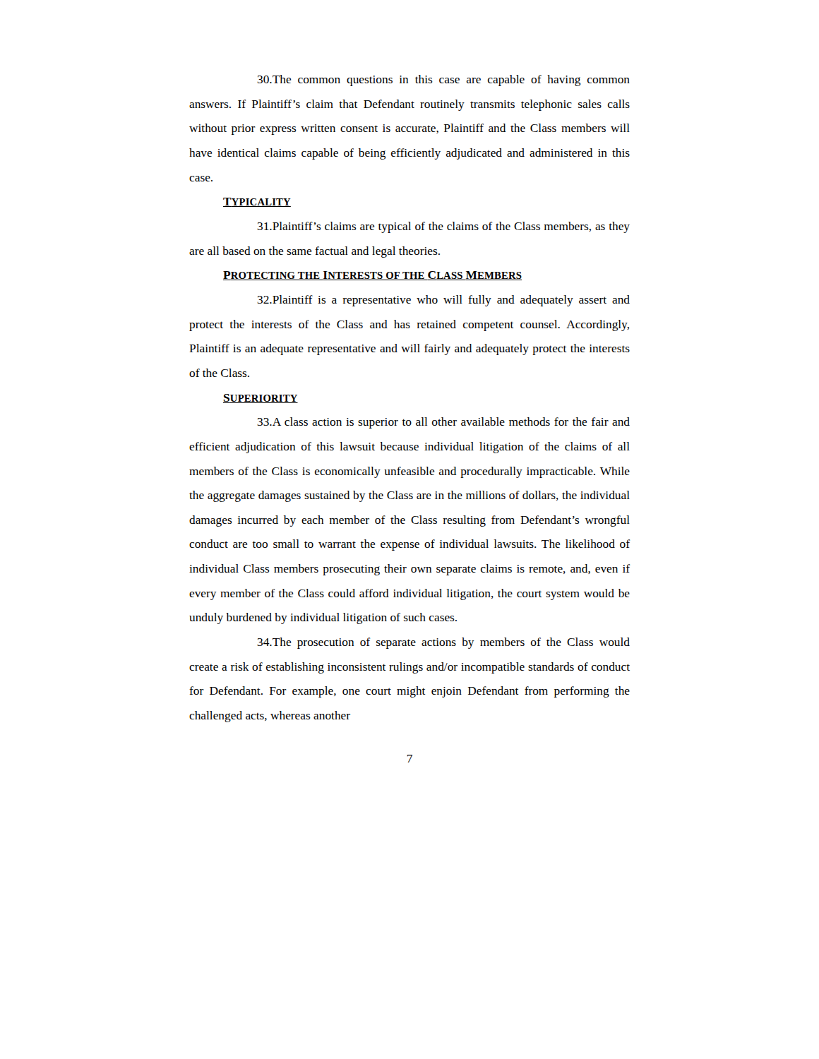30. The common questions in this case are capable of having common answers. If Plaintiff’s claim that Defendant routinely transmits telephonic sales calls without prior express written consent is accurate, Plaintiff and the Class members will have identical claims capable of being efficiently adjudicated and administered in this case.
TYPICALITY
31. Plaintiff’s claims are typical of the claims of the Class members, as they are all based on the same factual and legal theories.
PROTECTING THE INTERESTS OF THE CLASS MEMBERS
32. Plaintiff is a representative who will fully and adequately assert and protect the interests of the Class and has retained competent counsel. Accordingly, Plaintiff is an adequate representative and will fairly and adequately protect the interests of the Class.
SUPERIORITY
33. A class action is superior to all other available methods for the fair and efficient adjudication of this lawsuit because individual litigation of the claims of all members of the Class is economically unfeasible and procedurally impracticable. While the aggregate damages sustained by the Class are in the millions of dollars, the individual damages incurred by each member of the Class resulting from Defendant’s wrongful conduct are too small to warrant the expense of individual lawsuits. The likelihood of individual Class members prosecuting their own separate claims is remote, and, even if every member of the Class could afford individual litigation, the court system would be unduly burdened by individual litigation of such cases.
34. The prosecution of separate actions by members of the Class would create a risk of establishing inconsistent rulings and/or incompatible standards of conduct for Defendant. For example, one court might enjoin Defendant from performing the challenged acts, whereas another
7